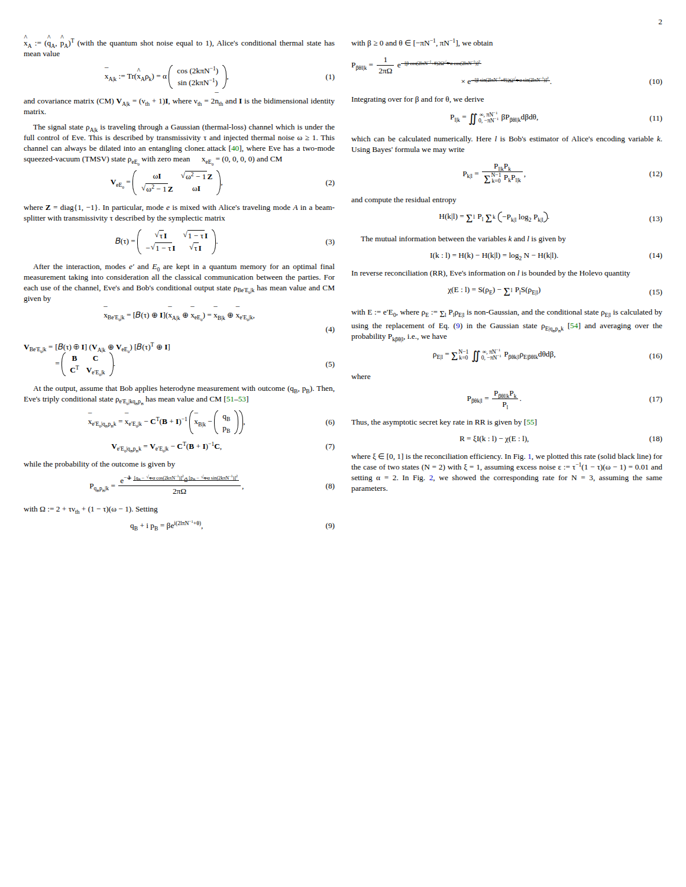2
xA := (qA, pA)T (with the quantum shot noise equal to 1), Alice's conditional thermal state has mean value
xA|k := Tr(xAρk) = α
| cos (2kπN −1 ) |
| sin (2kπN −1 ) |
,
(1)
and covariance matrix (CM) VA|k = (νth + 1)I, where νth = 2nth and I is the bidimensional identity matrix.
The signal state ρA|k is traveling through a Gaussian (thermal-loss) channel which is under the full control of Eve. This is described by transmissivity τ and injected thermal noise ω ≥ 1. This channel can always be dilated into an entangling cloner attack [40], where Eve has a two-mode squeezed-vacuum (TMSV) state ρeE0 with zero mean xeE0 = (0, 0, 0, 0) and CM
VeE0 =
| ω I | ω 2 − 1 Z |
| ω 2 − 1 Z | ω I |
,
(2)
where Z = diag{1, −1}. In particular, mode e is mixed with Alice's traveling mode A in a beam-splitter with transmissivity τ described by the symplectic matrix
𝐵(τ) =
| τ I | 1 − τ I |
| − 1 − τ I | τ I |
.
(3)
After the interaction, modes e′ and E0 are kept in a quantum memory for an optimal final measurement taking into consideration all the classical communication between the parties. For each use of the channel, Eve's and Bob's conditional output state ρBe′E0|k has mean value and CM given by
xBe′E0|k = [𝐵(τ) ⊕ I](xA|k ⊕ xeE0) = xB|k ⊕ xe′E0|k,
(4)
VBe′E0|k =
[𝐵(τ) ⊕ I] (VA|k ⊕ VeE0) [𝐵(τ)T ⊕ I]
VBe′E0|k =
=
| B | C |
| C T | V e′E 0 /k |
.
(5)
At the output, assume that Bob applies heterodyne measurement with outcome (qB, pB). Then, Eve's triply conditional state ρe′E0|kqBpB has mean value and CM [51–53]
xe′E0|qBpBk = xe′E0|k − CT(B + I)−1 xB|k −
| q B |
| p B |
,
(6)
Ve′E0|qBpBk = Ve′E0|k − CT(B + I)−1C,
(7)
while the probability of the outcome is given by
PqBpB|k = e−12 [qB − τα cos(2kπN−1)]2 + [pB − τα sin(2kπN−1)]2 Ω 2πΩ ,
(8)
with Ω := 2 + τνth + (1 − τ)(ω − 1). Setting
qB + i pB = βei(2lπN−1+θ),
(9)
with β ≥ 0 and θ ∈ [−πN−1, πN−1], we obtain
Pβθl|k =
1 2πΩ e−[β cos(2lπN−1+θ) − τα cos(2lπN−1)]22Ω
Pβθl|k =
× e−[β sin(2lπN−1+θ) − τα sin(2lπN−1)]22Ω.
(10)
Integrating over for β and for θ, we derive
Pl|k = ∬∞, πN−10, −πN−1 βPβθl|kdβdθ,
(11)
which can be calculated numerically. Here l is Bob's estimator of Alice's encoding variable k. Using Bayes' formula we may write
Pk|l = Pl|kPk ΣN−1 k=0 PkPl|k ,
(12)
and compute the residual entropy
H(k|l) = Σl Pl Σk −Pk|l log2 Pk|l.
(13)
The mutual information between the variables k and l is given by
I(k : l) = H(k) − H(k|l) = log2 N − H(k|l).
(14)
In reverse reconciliation (RR), Eve's information on l is bounded by the Holevo quantity
χ(E : l) = S(ρE) − Σl PlS(ρE|l)
(15)
with E := e′E0, where ρE := Σl PlρE|l is non-Gaussian, and the conditional state ρE|l is calculated by using the replacement of Eq. (9) in the Gaussian state ρE|qBpBk [54] and averaging over the probability Pkβθ|l, i.e., we have
ρE|l = ΣN−1 k=0 ∬∞, πN−10, −πN−1 Pβθk|lρE|βθlkdθdβ,
(16)
where
Pβθk|l = Pβθl|kPk Pl .
(17)
Thus, the asymptotic secret key rate in RR is given by [55]
R = ξI(k : l) − χ(E : l),
(18)
where ξ ∈ [0, 1] is the reconciliation efficiency. In Fig. 1, we plotted this rate (solid black line) for the case of two states (N = 2) with ξ = 1, assuming excess noise ε := τ−1(1 − τ)(ω − 1) = 0.01 and setting α = 2. In Fig. 2, we showed the corresponding rate for N = 3, assuming the same parameters.